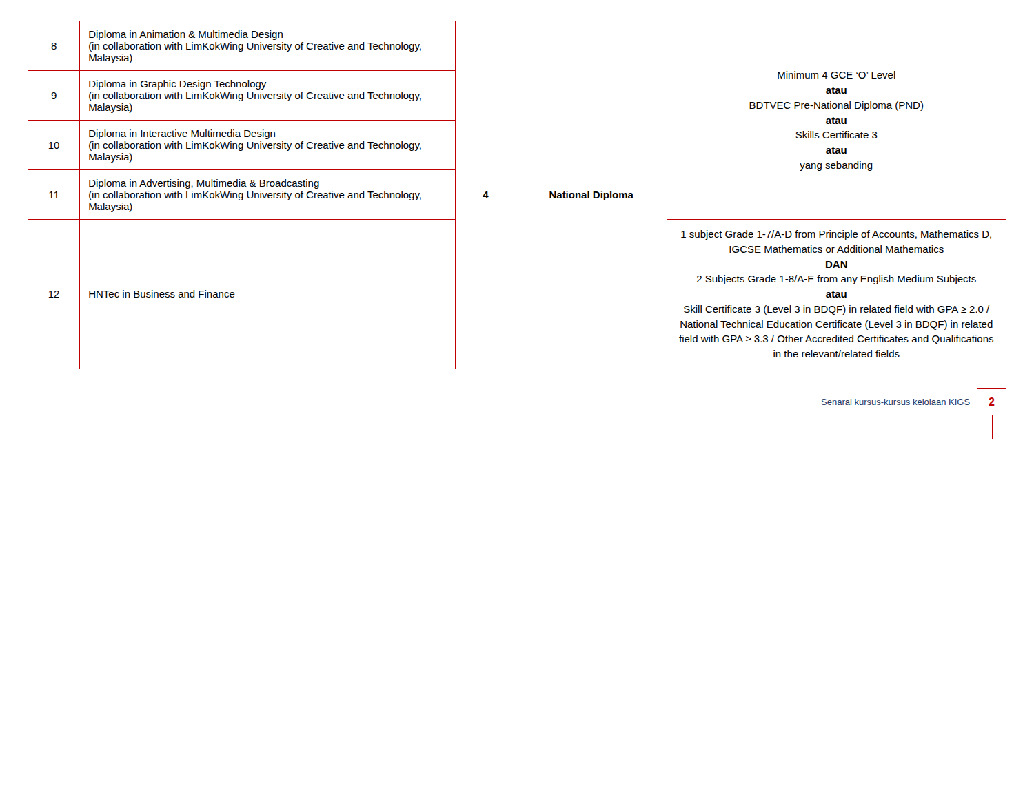| 8 | Diploma in Animation & Multimedia Design (in collaboration with LimKokWing University of Creative and Technology, Malaysia) | 4 | National Diploma | Minimum 4 GCE ‘O’ Level atau BDTVEC Pre-National Diploma (PND) atau Skills Certificate 3 atau yang sebanding |
| 9 | Diploma in Graphic Design Technology (in collaboration with LimKokWing University of Creative and Technology, Malaysia) |
| 10 | Diploma in Interactive Multimedia Design (in collaboration with LimKokWing University of Creative and Technology, Malaysia) |
| 11 | Diploma in Advertising, Multimedia & Broadcasting (in collaboration with LimKokWing University of Creative and Technology, Malaysia) |
| 12 | HNTec in Business and Finance | 1 subject Grade 1-7/A-D from Principle of Accounts, Mathematics D, IGCSE Mathematics or Additional Mathematics DAN 2 Subjects Grade 1-8/A-E from any English Medium Subjects atau Skill Certificate 3 (Level 3 in BDQF) in related field with GPA ≥ 2.0 / National Technical Education Certificate (Level 3 in BDQF) in related field with GPA ≥ 3.3 / Other Accredited Certificates and Qualifications in the relevant/related fields |
Senarai kursus-kursus kelolaan KIGS
2